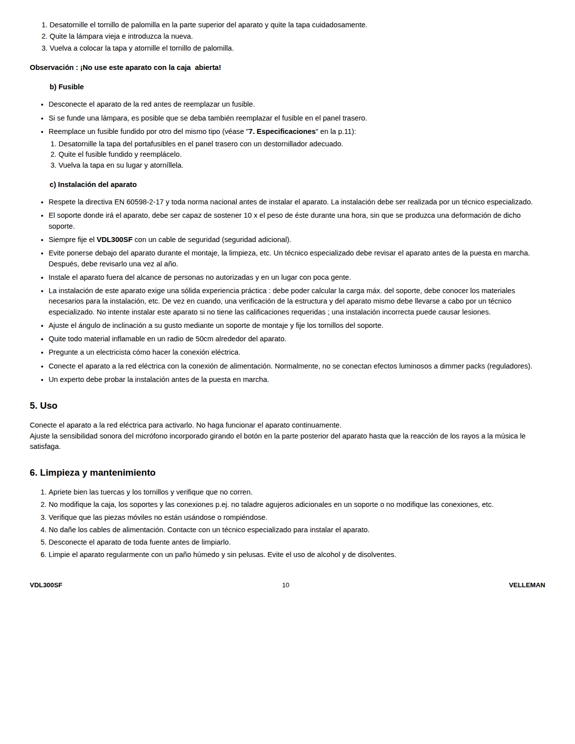Desatornille el tornillo de palomilla en la parte superior del aparato y quite la tapa cuidadosamente.
Quite la lámpara vieja e introduzca la nueva.
Vuelva a colocar la tapa y atornille el tornillo de palomilla.
Observación : ¡No use este aparato con la caja abierta!
b) Fusible
Desconecte el aparato de la red antes de reemplazar un fusible.
Si se funde una lámpara, es posible que se deba también reemplazar el fusible en el panel trasero.
Reemplace un fusible fundido por otro del mismo tipo (véase "7. Especificaciones" en la p.11):
Desatornille la tapa del portafusibles en el panel trasero con un destornillador adecuado.
Quite el fusible fundido y reemplácelo.
Vuelva la tapa en su lugar y atorníllela.
c) Instalación del aparato
Respete la directiva EN 60598-2-17 y toda norma nacional antes de instalar el aparato. La instalación debe ser realizada por un técnico especializado.
El soporte donde irá el aparato, debe ser capaz de sostener 10 x el peso de éste durante una hora, sin que se produzca una deformación de dicho soporte.
Siempre fije el VDL300SF con un cable de seguridad (seguridad adicional).
Evite ponerse debajo del aparato durante el montaje, la limpieza, etc. Un técnico especializado debe revisar el aparato antes de la puesta en marcha. Después, debe revisarlo una vez al año.
Instale el aparato fuera del alcance de personas no autorizadas y en un lugar con poca gente.
La instalación de este aparato exige una sólida experiencia práctica : debe poder calcular la carga máx. del soporte, debe conocer los materiales necesarios para la instalación, etc. De vez en cuando, una verificación de la estructura y del aparato mismo debe llevarse a cabo por un técnico especializado. No intente instalar este aparato si no tiene las calificaciones requeridas ; una instalación incorrecta puede causar lesiones.
Ajuste el ángulo de inclinación a su gusto mediante un soporte de montaje y fije los tornillos del soporte.
Quite todo material inflamable en un radio de 50cm alrededor del aparato.
Pregunte a un electricista cómo hacer la conexión eléctrica.
Conecte el aparato a la red eléctrica con la conexión de alimentación. Normalmente, no se conectan efectos luminosos a dimmer packs (reguladores).
Un experto debe probar la instalación antes de la puesta en marcha.
5. Uso
Conecte el aparato a la red eléctrica para activarlo. No haga funcionar el aparato continuamente.
Ajuste la sensibilidad sonora del micrófono incorporado girando el botón en la parte posterior del aparato hasta que la reacción de los rayos a la música le satisfaga.
6. Limpieza y mantenimiento
Apriete bien las tuercas y los tornillos y verifique que no corren.
No modifique la caja, los soportes y las conexiones p.ej. no taladre agujeros adicionales en un soporte o no modifique las conexiones, etc.
Verifique que las piezas móviles no están usándose o rompiéndose.
No dañe los cables de alimentación. Contacte con un técnico especializado para instalar el aparato.
Desconecte el aparato de toda fuente antes de limpiarlo.
Limpie el aparato regularmente con un paño húmedo y sin pelusas. Evite el uso de alcohol y de disolventes.
VDL300SF 10 VELLEMAN